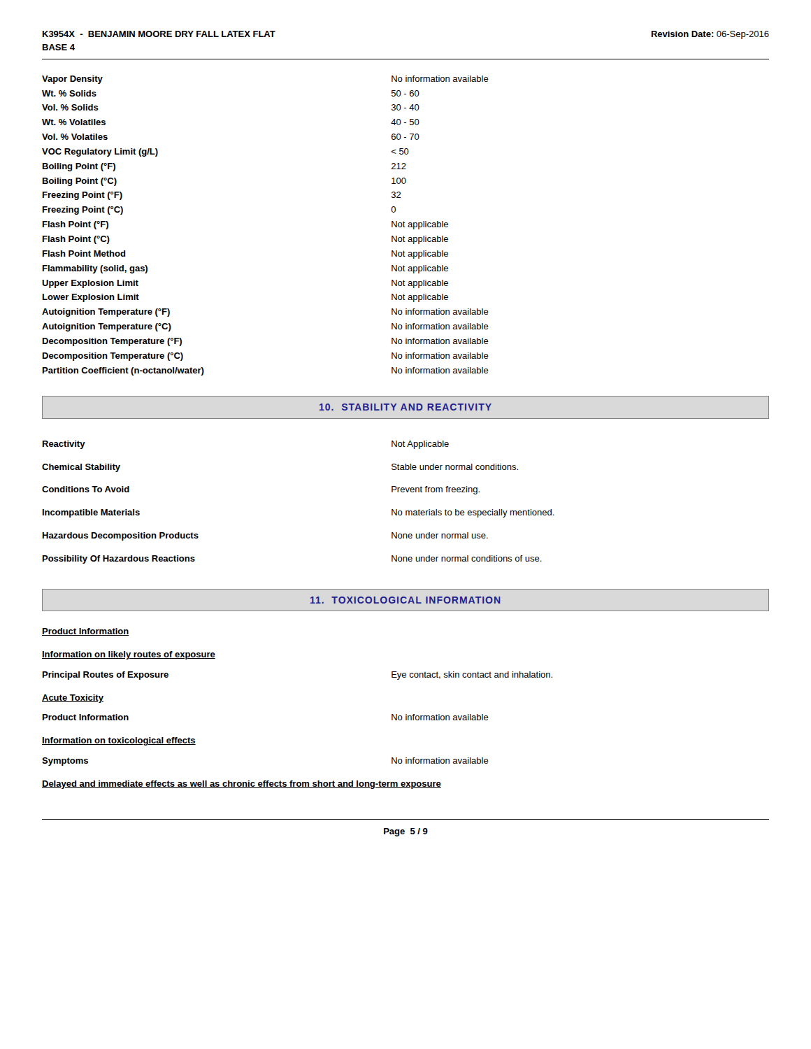K3954X - BENJAMIN MOORE DRY FALL LATEX FLAT
BASE 4
Revision Date: 06-Sep-2016
| Vapor Density | No information available |
| Wt. % Solids | 50 - 60 |
| Vol. % Solids | 30 - 40 |
| Wt. % Volatiles | 40 - 50 |
| Vol. % Volatiles | 60 - 70 |
| VOC Regulatory Limit (g/L) | < 50 |
| Boiling Point (°F) | 212 |
| Boiling Point (°C) | 100 |
| Freezing Point (°F) | 32 |
| Freezing Point (°C) | 0 |
| Flash Point (°F) | Not applicable |
| Flash Point (°C) | Not applicable |
| Flash Point Method | Not applicable |
| Flammability (solid, gas) | Not applicable |
| Upper Explosion Limit | Not applicable |
| Lower Explosion Limit | Not applicable |
| Autoignition Temperature (°F) | No information available |
| Autoignition Temperature (°C) | No information available |
| Decomposition Temperature (°F) | No information available |
| Decomposition Temperature (°C) | No information available |
| Partition Coefficient (n-octanol/water) | No information available |
10. STABILITY AND REACTIVITY
| Reactivity | Not Applicable |
| Chemical Stability | Stable under normal conditions. |
| Conditions To Avoid | Prevent from freezing. |
| Incompatible Materials | No materials to be especially mentioned. |
| Hazardous Decomposition Products | None under normal use. |
| Possibility Of Hazardous Reactions | None under normal conditions of use. |
11. TOXICOLOGICAL INFORMATION
Product Information
Information on likely routes of exposure
Principal Routes of Exposure
Eye contact, skin contact and inhalation.
Acute Toxicity
Product Information
No information available
Information on toxicological effects
Symptoms
No information available
Delayed and immediate effects as well as chronic effects from short and long-term exposure
Page 5 / 9